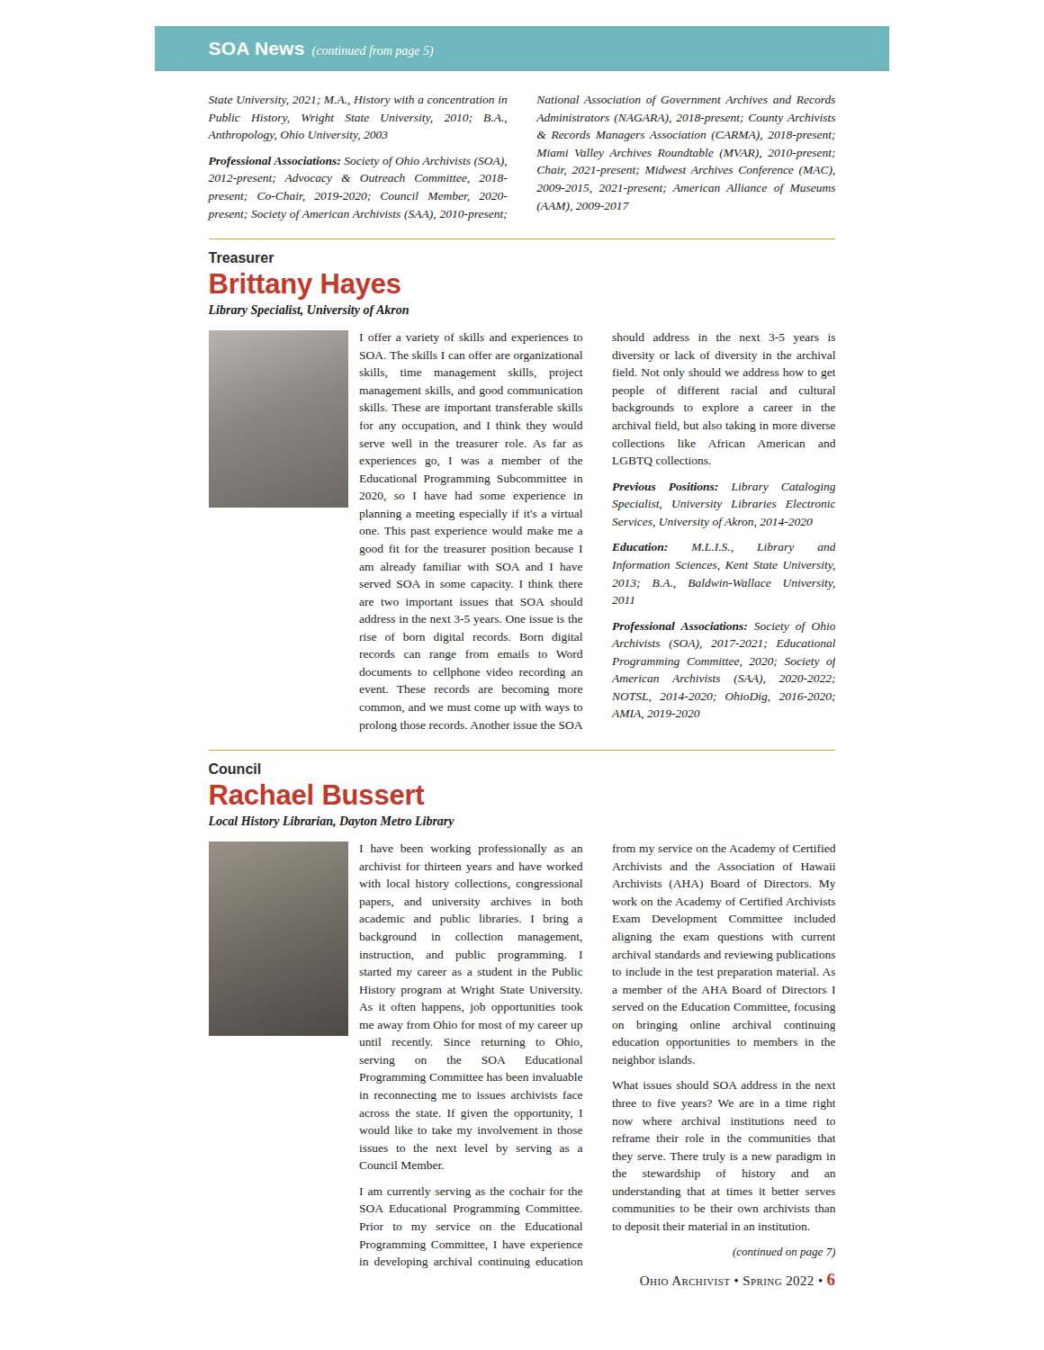SOA News
(continued from page 5)
State University, 2021; M.A., History with a concentration in Public History, Wright State University, 2010; B.A., Anthropology, Ohio University, 2003
Professional Associations: Society of Ohio Archivists (SOA), 2012-present; Advocacy & Outreach Committee, 2018-present; Co-Chair, 2019-2020; Council Member, 2020-present; Society of American Archivists (SAA), 2010-present; National Association of Government Archives and Records Administrators (NAGARA), 2018-present; County Archivists & Records Managers Association (CARMA), 2018-present; Miami Valley Archives Roundtable (MVAR), 2010-present; Chair, 2021-present; Midwest Archives Conference (MAC), 2009-2015, 2021-present; American Alliance of Museums (AAM), 2009-2017
Treasurer
Brittany Hayes
Library Specialist, University of Akron
I offer a variety of skills and experiences to SOA. The skills I can offer are organizational skills, time management skills, project management skills, and good communication skills. These are important transferable skills for any occupation, and I think they would serve well in the treasurer role. As far as experiences go, I was a member of the Educational Programming Subcommittee in 2020, so I have had some experience in planning a meeting especially if it's a virtual one. This past experience would make me a good fit for the treasurer position because I am already familiar with SOA and I have served SOA in some capacity. I think there are two important issues that SOA should address in the next 3-5 years. One issue is the rise of born digital records. Born digital records can range from emails to Word documents to cellphone video recording an event. These records are becoming more common, and we must come up with ways to prolong those records. Another issue the SOA should address in the next 3-5 years is diversity or lack of diversity in the archival field. Not only should we address how to get people of different racial and cultural backgrounds to explore a career in the archival field, but also taking in more diverse collections like African American and LGBTQ collections.
Previous Positions: Library Cataloging Specialist, University Libraries Electronic Services, University of Akron, 2014-2020
Education: M.L.I.S., Library and Information Sciences, Kent State University, 2013; B.A., Baldwin-Wallace University, 2011
Professional Associations: Society of Ohio Archivists (SOA), 2017-2021; Educational Programming Committee, 2020; Society of American Archivists (SAA), 2020-2022; NOTSL, 2014-2020; OhioDig, 2016-2020; AMIA, 2019-2020
Council
Rachael Bussert
Local History Librarian, Dayton Metro Library
I have been working professionally as an archivist for thirteen years and have worked with local history collections, congressional papers, and university archives in both academic and public libraries. I bring a background in collection management, instruction, and public programming. I started my career as a student in the Public History program at Wright State University. As it often happens, job opportunities took me away from Ohio for most of my career up until recently. Since returning to Ohio, serving on the SOA Educational Programming Committee has been invaluable in reconnecting me to issues archivists face across the state. If given the opportunity, I would like to take my involvement in those issues to the next level by serving as a Council Member.
I am currently serving as the cochair for the SOA Educational Programming Committee. Prior to my service on the Educational Programming Committee, I have experience in developing archival continuing education from my service on the Academy of Certified Archivists and the Association of Hawaii Archivists (AHA) Board of Directors. My work on the Academy of Certified Archivists Exam Development Committee included aligning the exam questions with current archival standards and reviewing publications to include in the test preparation material. As a member of the AHA Board of Directors I served on the Education Committee, focusing on bringing online archival continuing education opportunities to members in the neighbor islands.
What issues should SOA address in the next three to five years? We are in a time right now where archival institutions need to reframe their role in the communities that they serve. There truly is a new paradigm in the stewardship of history and an understanding that at times it better serves communities to be their own archivists than to deposit their material in an institution.
(continued on page 7)
Ohio Archivist • Spring 2022 •6